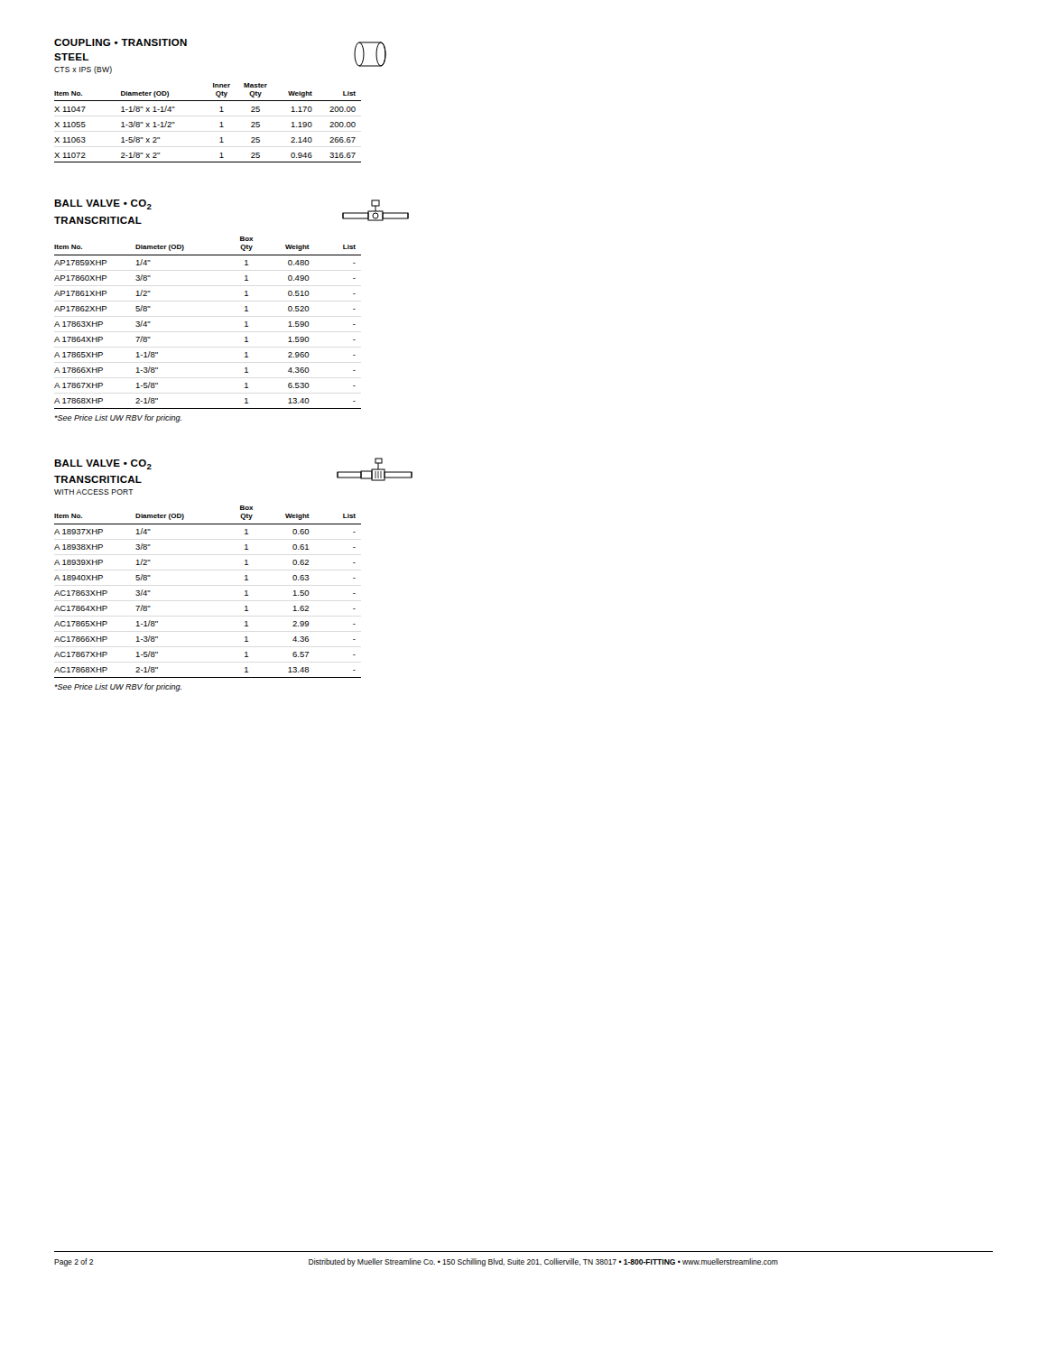COUPLING • TRANSITION
STEEL
CTS x IPS (BW)
| Item No. | Diameter (OD) | Inner Qty | Master Qty | Weight | List |
| --- | --- | --- | --- | --- | --- |
| X 11047 | 1-1/8" x 1-1/4" | 1 | 25 | 1.170 | 200.00 |
| X 11055 | 1-3/8" x 1-1/2" | 1 | 25 | 1.190 | 200.00 |
| X 11063 | 1-5/8" x 2" | 1 | 25 | 2.140 | 266.67 |
| X 11072 | 2-1/8" x 2" | 1 | 25 | 0.946 | 316.67 |
BALL VALVE • CO2
TRANSCRITICAL
| Item No. | Diameter (OD) | Box Qty | Weight | List |
| --- | --- | --- | --- | --- |
| AP17859XHP | 1/4" | 1 | 0.480 | - |
| AP17860XHP | 3/8" | 1 | 0.490 | - |
| AP17861XHP | 1/2" | 1 | 0.510 | - |
| AP17862XHP | 5/8" | 1 | 0.520 | - |
| A 17863XHP | 3/4" | 1 | 1.590 | - |
| A 17864XHP | 7/8" | 1 | 1.590 | - |
| A 17865XHP | 1-1/8" | 1 | 2.960 | - |
| A 17866XHP | 1-3/8" | 1 | 4.360 | - |
| A 17867XHP | 1-5/8" | 1 | 6.530 | - |
| A 17868XHP | 2-1/8" | 1 | 13.40 | - |
*See Price List UW RBV for pricing.
BALL VALVE • CO2
TRANSCRITICAL
WITH ACCESS PORT
| Item No. | Diameter (OD) | Box Qty | Weight | List |
| --- | --- | --- | --- | --- |
| A 18937XHP | 1/4" | 1 | 0.60 | - |
| A 18938XHP | 3/8" | 1 | 0.61 | - |
| A 18939XHP | 1/2" | 1 | 0.62 | - |
| A 18940XHP | 5/8" | 1 | 0.63 | - |
| AC17863XHP | 3/4" | 1 | 1.50 | - |
| AC17864XHP | 7/8" | 1 | 1.62 | - |
| AC17865XHP | 1-1/8" | 1 | 2.99 | - |
| AC17866XHP | 1-3/8" | 1 | 4.36 | - |
| AC17867XHP | 1-5/8" | 1 | 6.57 | - |
| AC17868XHP | 2-1/8" | 1 | 13.48 | - |
*See Price List UW RBV for pricing.
Page 2 of 2
Distributed by Mueller Streamline Co. • 150 Schilling Blvd, Suite 201, Collierville, TN 38017 • 1-800-FITTING • www.muellerstreamline.com